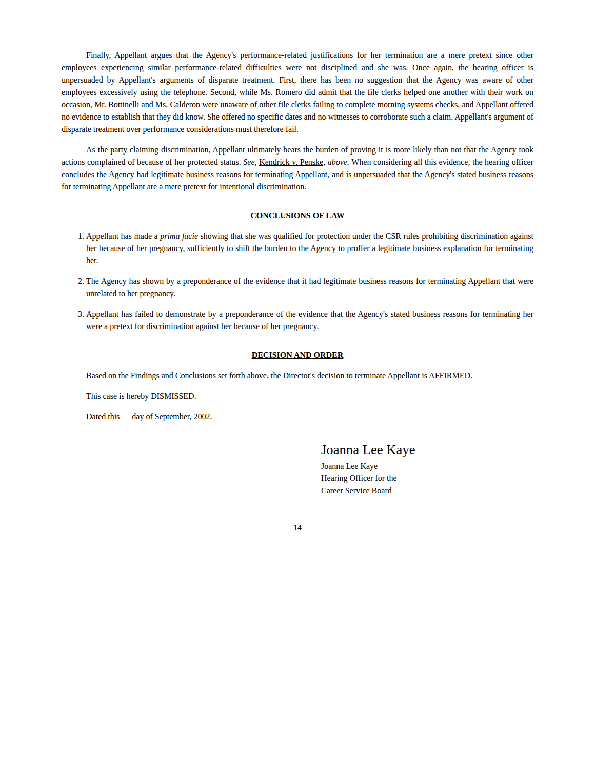Finally, Appellant argues that the Agency's performance-related justifications for her termination are a mere pretext since other employees experiencing similar performance-related difficulties were not disciplined and she was. Once again, the hearing officer is unpersuaded by Appellant's arguments of disparate treatment. First, there has been no suggestion that the Agency was aware of other employees excessively using the telephone. Second, while Ms. Romero did admit that the file clerks helped one another with their work on occasion, Mr. Bottinelli and Ms. Calderon were unaware of other file clerks failing to complete morning systems checks, and Appellant offered no evidence to establish that they did know. She offered no specific dates and no witnesses to corroborate such a claim. Appellant's argument of disparate treatment over performance considerations must therefore fail.
As the party claiming discrimination, Appellant ultimately bears the burden of proving it is more likely than not that the Agency took actions complained of because of her protected status. See, Kendrick v. Penske, above. When considering all this evidence, the hearing officer concludes the Agency had legitimate business reasons for terminating Appellant, and is unpersuaded that the Agency's stated business reasons for terminating Appellant are a mere pretext for intentional discrimination.
CONCLUSIONS OF LAW
Appellant has made a prima facie showing that she was qualified for protection under the CSR rules prohibiting discrimination against her because of her pregnancy, sufficiently to shift the burden to the Agency to proffer a legitimate business explanation for terminating her.
The Agency has shown by a preponderance of the evidence that it had legitimate business reasons for terminating Appellant that were unrelated to her pregnancy.
Appellant has failed to demonstrate by a preponderance of the evidence that the Agency's stated business reasons for terminating her were a pretext for discrimination against her because of her pregnancy.
DECISION AND ORDER
Based on the Findings and Conclusions set forth above, the Director's decision to terminate Appellant is AFFIRMED.
This case is hereby DISMISSED.
Dated this day of September, 2002.
Joanna Lee Kaye
Joanna Lee Kaye
Hearing Officer for the
Career Service Board
14